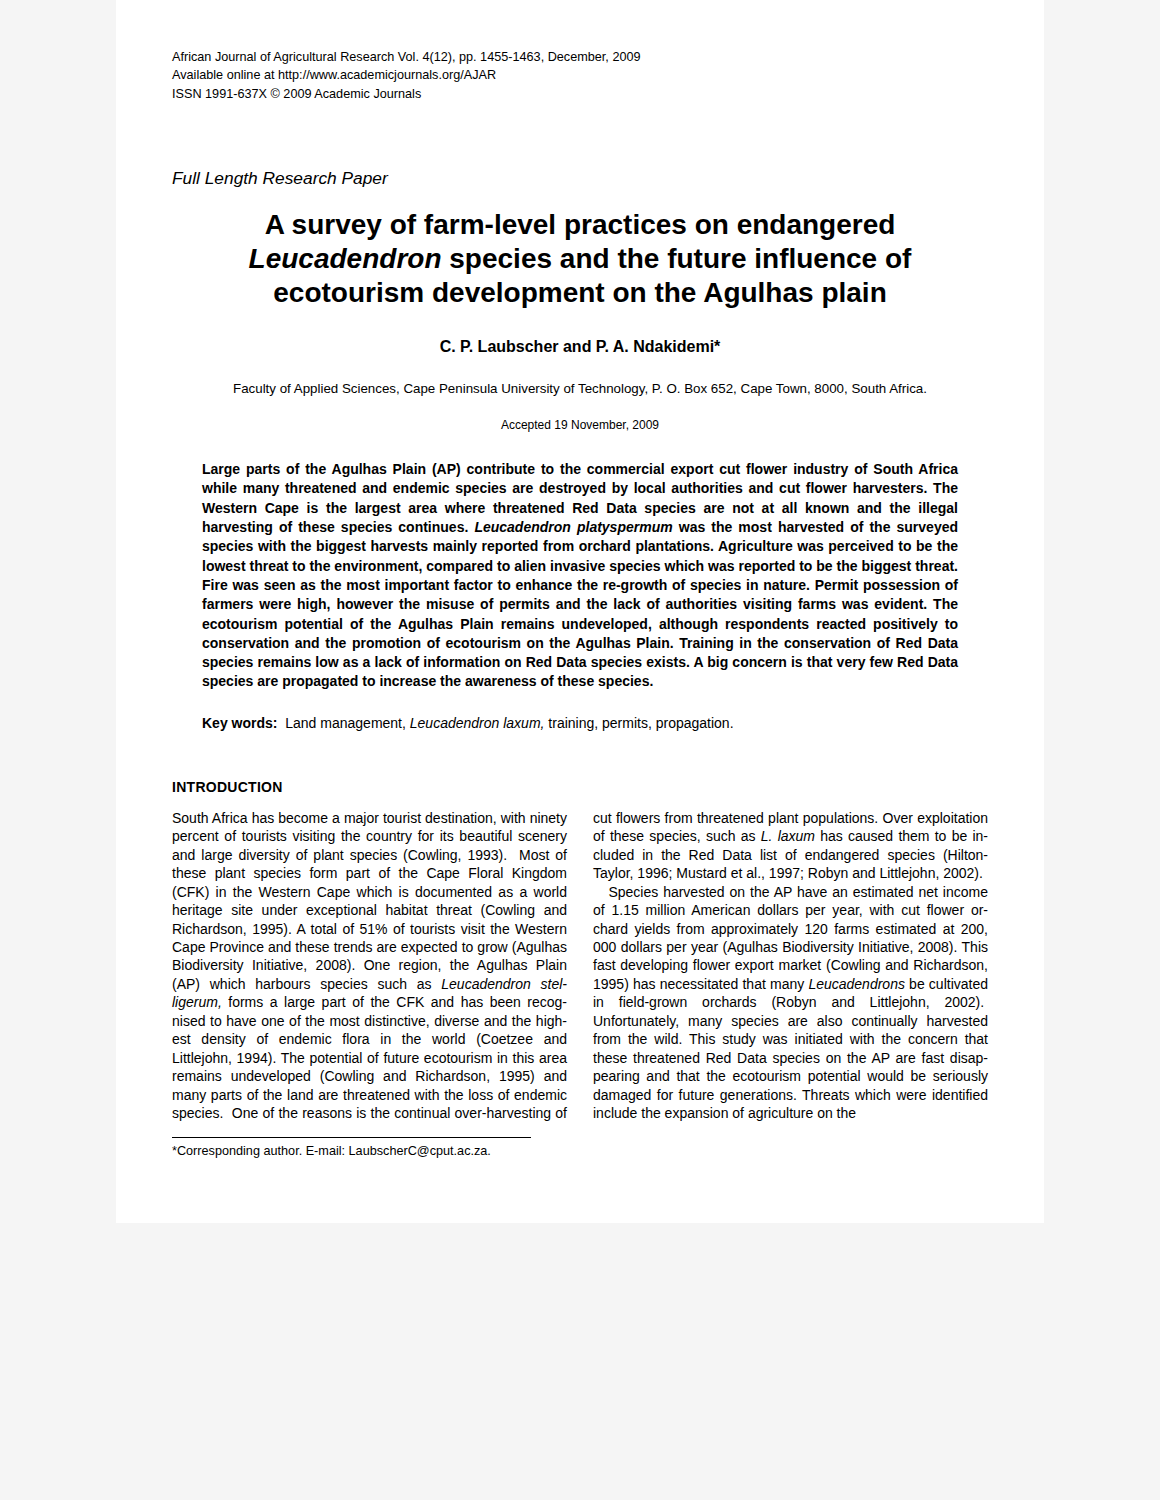African Journal of Agricultural Research Vol. 4(12), pp. 1455-1463, December, 2009
Available online at http://www.academicjournals.org/AJAR
ISSN 1991-637X © 2009 Academic Journals
Full Length Research Paper
A survey of farm-level practices on endangered Leucadendron species and the future influence of ecotourism development on the Agulhas plain
C. P. Laubscher and P. A. Ndakidemi*
Faculty of Applied Sciences, Cape Peninsula University of Technology, P. O. Box 652, Cape Town, 8000, South Africa.
Accepted 19 November, 2009
Large parts of the Agulhas Plain (AP) contribute to the commercial export cut flower industry of South Africa while many threatened and endemic species are destroyed by local authorities and cut flower harvesters. The Western Cape is the largest area where threatened Red Data species are not at all known and the illegal harvesting of these species continues. Leucadendron platyspermum was the most harvested of the surveyed species with the biggest harvests mainly reported from orchard plantations. Agriculture was perceived to be the lowest threat to the environment, compared to alien invasive species which was reported to be the biggest threat. Fire was seen as the most important factor to enhance the re-growth of species in nature. Permit possession of farmers were high, however the misuse of permits and the lack of authorities visiting farms was evident. The ecotourism potential of the Agulhas Plain remains undeveloped, although respondents reacted positively to conservation and the promotion of ecotourism on the Agulhas Plain. Training in the conservation of Red Data species remains low as a lack of information on Red Data species exists. A big concern is that very few Red Data species are propagated to increase the awareness of these species.
Key words: Land management, Leucadendron laxum, training, permits, propagation.
INTRODUCTION
South Africa has become a major tourist destination, with ninety percent of tourists visiting the country for its beautiful scenery and large diversity of plant species (Cowling, 1993). Most of these plant species form part of the Cape Floral Kingdom (CFK) in the Western Cape which is documented as a world heritage site under exceptional habitat threat (Cowling and Richardson, 1995). A total of 51% of tourists visit the Western Cape Province and these trends are expected to grow (Agulhas Biodiversity Initiative, 2008). One region, the Agulhas Plain (AP) which harbours species such as Leucadendron stelligerum, forms a large part of the CFK and has been recognised to have one of the most distinctive, diverse and the highest density of endemic flora in the world (Coetzee and Littlejohn, 1994). The potential of future ecotourism in this area remains undeveloped (Cowling and Richardson, 1995) and many parts of the land are threatened with the loss of endemic species. One of the reasons is the continual over-harvesting of cut flowers from threatened plant populations. Over exploitation of these species, such as L. laxum has caused them to be included in the Red Data list of endangered species (Hilton-Taylor, 1996; Mustard et al., 1997; Robyn and Littlejohn, 2002).
Species harvested on the AP have an estimated net income of 1.15 million American dollars per year, with cut flower orchard yields from approximately 120 farms estimated at 200, 000 dollars per year (Agulhas Biodiversity Initiative, 2008). This fast developing flower export market (Cowling and Richardson, 1995) has necessitated that many Leucadendrons be cultivated in field-grown orchards (Robyn and Littlejohn, 2002). Unfortunately, many species are also continually harvested from the wild. This study was initiated with the concern that these threatened Red Data species on the AP are fast disappearing and that the ecotourism potential would be seriously damaged for future generations. Threats which were identified include the expansion of agriculture on the
*Corresponding author. E-mail: LaubscherC@cput.ac.za.